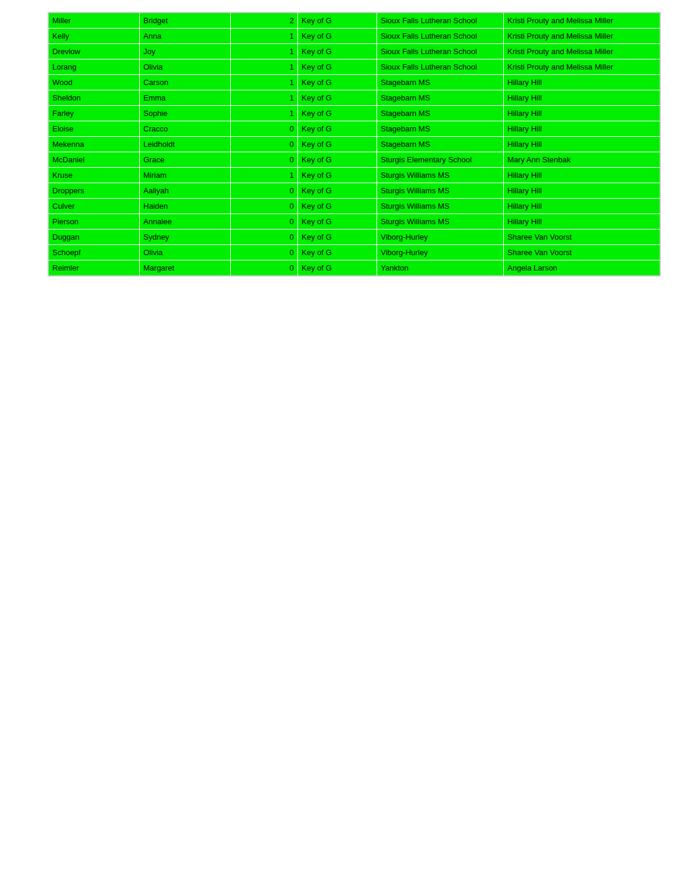| Miller | Bridget | 2 | Key of G | Sioux Falls Lutheran School | Kristi Prouty and Melissa Miller |
| Kelly | Anna | 1 | Key of G | Sioux Falls Lutheran School | Kristi Prouty and Melissa Miller |
| Drevlow | Joy | 1 | Key of G | Sioux Falls Lutheran School | Kristi Prouty and Melissa Miller |
| Lorang | Olivia | 1 | Key of G | Sioux Falls Lutheran School | Kristi Prouty and Melissa Miller |
| Wood | Carson | 1 | Key of G | Stagebarn MS | Hillary Hill |
| Sheldon | Emma | 1 | Key of G | Stagebarn MS | Hillary Hill |
| Farley | Sophie | 1 | Key of G | Stagebarn MS | Hillary Hill |
| Eloise | Cracco | 0 | Key of G | Stagebarn MS | Hillary Hill |
| Mekenna | Leidholdt | 0 | Key of G | Stagebarn MS | Hillary Hill |
| McDaniel | Grace | 0 | Key of G | Sturgis Elementary School | Mary Ann Stenbak |
| Kruse | Miriam | 1 | Key of G | Sturgis Williams MS | Hillary Hill |
| Droppers | Aaliyah | 0 | Key of G | Sturgis Williams MS | Hillary Hill |
| Culver | Haiden | 0 | Key of G | Sturgis Williams MS | Hillary Hill |
| Pierson | Annalee | 0 | Key of G | Sturgis Williams MS | Hillary Hill |
| Duggan | Sydney | 0 | Key of G | Viborg-Hurley | Sharee Van Voorst |
| Schoepf | Olivia | 0 | Key of G | Viborg-Hurley | Sharee Van Voorst |
| Reimler | Margaret | 0 | Key of G | Yankton | Angela Larson |